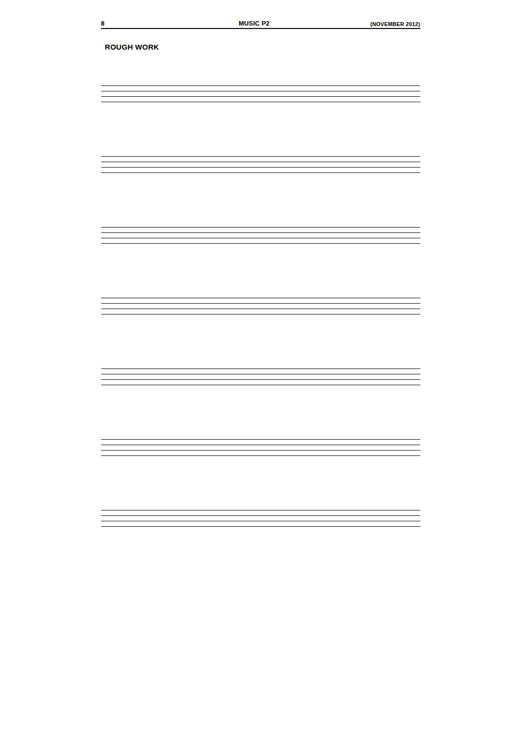8
MUSIC P2
(NOVEMBER 2012)
ROUGH WORK